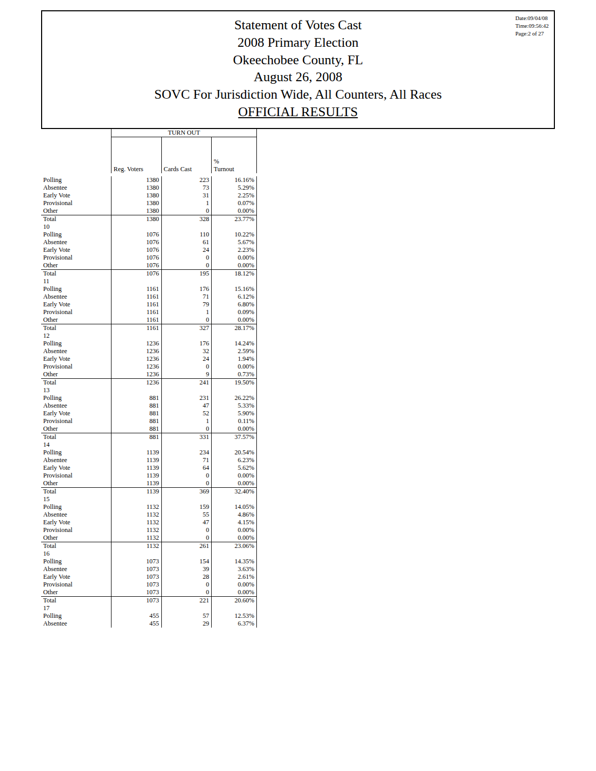Date:09/04/08
Time:09:56:42
Page:2 of 27
Statement of Votes Cast
2008 Primary Election
Okeechobee County, FL
August 26, 2008
SOVC For Jurisdiction Wide, All Counters, All Races
OFFICIAL RESULTS
| | TURN OUT |
| | Reg. Voters | Cards Cast | % Turnout |
| Polling | 1380 | 223 | 16.16% |
| Absentee | 1380 | 73 | 5.29% |
| Early Vote | 1380 | 31 | 2.25% |
| Provisional | 1380 | 1 | 0.07% |
| Other | 1380 | 0 | 0.00% |
| Total | 1380 | 328 | 23.77% |
| 10 | | | |
| Polling | 1076 | 110 | 10.22% |
| Absentee | 1076 | 61 | 5.67% |
| Early Vote | 1076 | 24 | 2.23% |
| Provisional | 1076 | 0 | 0.00% |
| Other | 1076 | 0 | 0.00% |
| Total | 1076 | 195 | 18.12% |
| 11 | | | |
| Polling | 1161 | 176 | 15.16% |
| Absentee | 1161 | 71 | 6.12% |
| Early Vote | 1161 | 79 | 6.80% |
| Provisional | 1161 | 1 | 0.09% |
| Other | 1161 | 0 | 0.00% |
| Total | 1161 | 327 | 28.17% |
| 12 | | | |
| Polling | 1236 | 176 | 14.24% |
| Absentee | 1236 | 32 | 2.59% |
| Early Vote | 1236 | 24 | 1.94% |
| Provisional | 1236 | 0 | 0.00% |
| Other | 1236 | 9 | 0.73% |
| Total | 1236 | 241 | 19.50% |
| 13 | | | |
| Polling | 881 | 231 | 26.22% |
| Absentee | 881 | 47 | 5.33% |
| Early Vote | 881 | 52 | 5.90% |
| Provisional | 881 | 1 | 0.11% |
| Other | 881 | 0 | 0.00% |
| Total | 881 | 331 | 37.57% |
| 14 | | | |
| Polling | 1139 | 234 | 20.54% |
| Absentee | 1139 | 71 | 6.23% |
| Early Vote | 1139 | 64 | 5.62% |
| Provisional | 1139 | 0 | 0.00% |
| Other | 1139 | 0 | 0.00% |
| Total | 1139 | 369 | 32.40% |
| 15 | | | |
| Polling | 1132 | 159 | 14.05% |
| Absentee | 1132 | 55 | 4.86% |
| Early Vote | 1132 | 47 | 4.15% |
| Provisional | 1132 | 0 | 0.00% |
| Other | 1132 | 0 | 0.00% |
| Total | 1132 | 261 | 23.06% |
| 16 | | | |
| Polling | 1073 | 154 | 14.35% |
| Absentee | 1073 | 39 | 3.63% |
| Early Vote | 1073 | 28 | 2.61% |
| Provisional | 1073 | 0 | 0.00% |
| Other | 1073 | 0 | 0.00% |
| Total | 1073 | 221 | 20.60% |
| 17 | | | |
| Polling | 455 | 57 | 12.53% |
| Absentee | 455 | 29 | 6.37% |